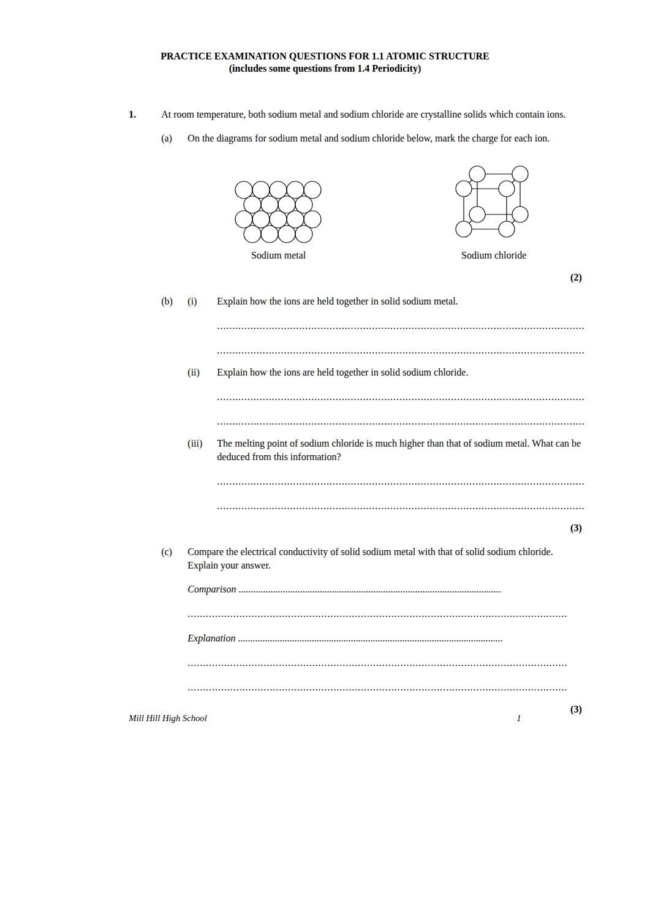PRACTICE EXAMINATION QUESTIONS FOR 1.1 ATOMIC STRUCTURE (includes some questions from 1.4 Periodicity)
1.
At room temperature, both sodium metal and sodium chloride are crystalline solids which contain ions.
(a)
On the diagrams for sodium metal and sodium chloride below, mark the charge for each ion.
Sodium metal
Sodium chloride
(2)
(b)
(i)
Explain how the ions are held together in solid sodium metal. ......................................................................................................................... .........................................................................................................................
(ii)
Explain how the ions are held together in solid sodium chloride. ......................................................................................................................... .........................................................................................................................
(iii)
The melting point of sodium chloride is much higher than that of sodium metal. What can be deduced from this information? ......................................................................................................................... .........................................................................................................................
(3)
(c)
Compare the electrical conductivity of solid sodium metal with that of solid sodium chloride. Explain your answer.
Comparison ...........................................................................................................
.............................................................................................................................
Explanation ............................................................................................................
............................................................................................................................. .............................................................................................................................
(3)
Mill Hill High School
1